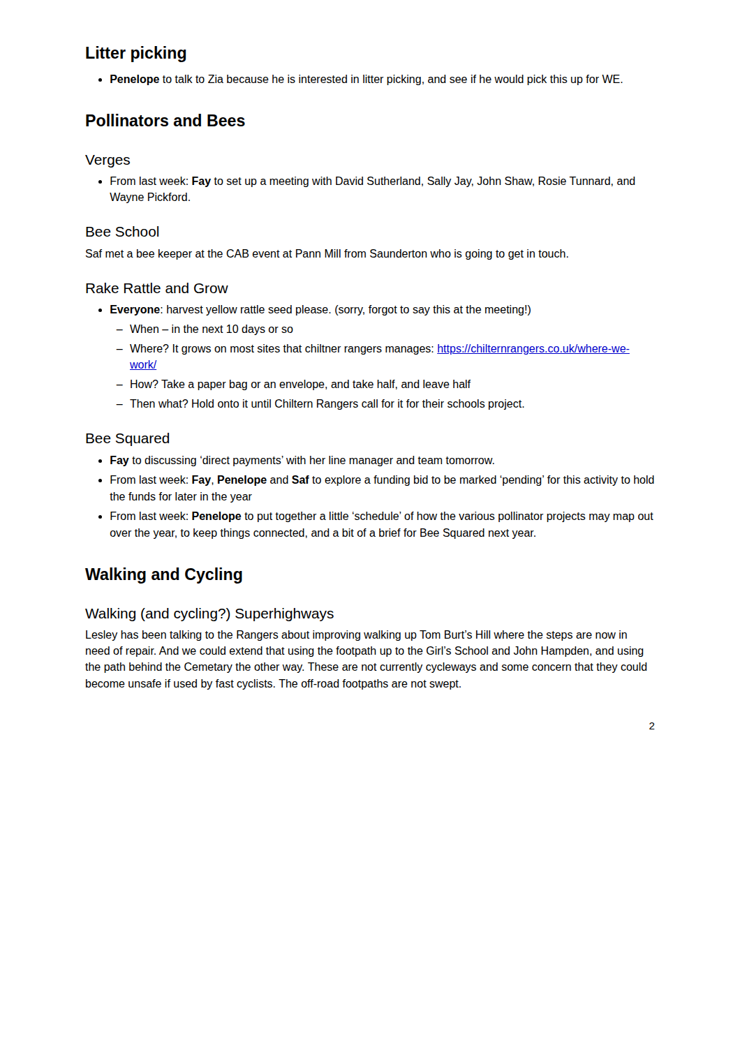Litter picking
Penelope to talk to Zia because he is interested in litter picking, and see if he would pick this up for WE.
Pollinators and Bees
Verges
From last week: Fay to set up a meeting with David Sutherland, Sally Jay, John Shaw, Rosie Tunnard, and Wayne Pickford.
Bee School
Saf met a bee keeper at the CAB event at Pann Mill from Saunderton who is going to get in touch.
Rake Rattle and Grow
Everyone: harvest yellow rattle seed please. (sorry, forgot to say this at the meeting!)
When – in the next 10 days or so
Where? It grows on most sites that chiltner rangers manages: https://chilternrangers.co.uk/where-we-work/
How? Take a paper bag or an envelope, and take half, and leave half
Then what? Hold onto it until Chiltern Rangers call for it for their schools project.
Bee Squared
Fay to discussing ‘direct payments’ with her line manager and team tomorrow.
From last week: Fay, Penelope and Saf to explore a funding bid to be marked ‘pending’ for this activity to hold the funds for later in the year
From last week: Penelope to put together a little ‘schedule’ of how the various pollinator projects may map out over the year, to keep things connected, and a bit of a brief for Bee Squared next year.
Walking and Cycling
Walking (and cycling?) Superhighways
Lesley has been talking to the Rangers about improving walking up Tom Burt’s Hill where the steps are now in need of repair. And we could extend that using the footpath up to the Girl’s School and John Hampden, and using the path behind the Cemetary the other way. These are not currently cycleways and some concern that they could become unsafe if used by fast cyclists. The off-road footpaths are not swept.
2